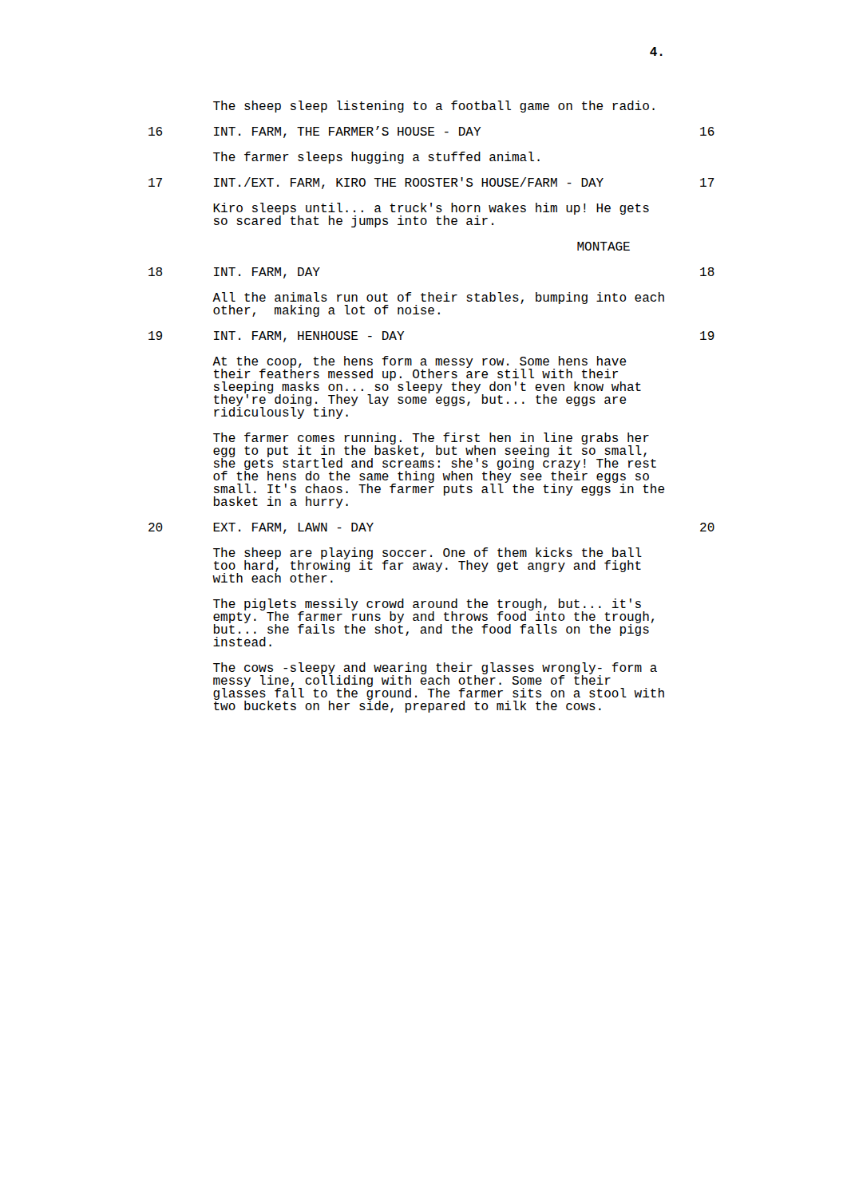4.
The sheep sleep listening to a football game on the radio.
16 INT. FARM, THE FARMER’S HOUSE - DAY 16
The farmer sleeps hugging a stuffed animal.
17 INT./EXT. FARM, KIRO THE ROOSTER'S HOUSE/FARM - DAY 17
Kiro sleeps until... a truck's horn wakes him up! He gets so scared that he jumps into the air.
MONTAGE
18 INT. FARM, DAY 18
All the animals run out of their stables, bumping into each other, making a lot of noise.
19 INT. FARM, HENHOUSE - DAY 19
At the coop, the hens form a messy row. Some hens have their feathers messed up. Others are still with their sleeping masks on... so sleepy they don't even know what they're doing. They lay some eggs, but... the eggs are ridiculously tiny.
The farmer comes running. The first hen in line grabs her egg to put it in the basket, but when seeing it so small, she gets startled and screams: she's going crazy! The rest of the hens do the same thing when they see their eggs so small. It's chaos. The farmer puts all the tiny eggs in the basket in a hurry.
20 EXT. FARM, LAWN - DAY 20
The sheep are playing soccer. One of them kicks the ball too hard, throwing it far away. They get angry and fight with each other.
The piglets messily crowd around the trough, but... it's empty. The farmer runs by and throws food into the trough, but... she fails the shot, and the food falls on the pigs instead.
The cows -sleepy and wearing their glasses wrongly- form a messy line, colliding with each other. Some of their glasses fall to the ground. The farmer sits on a stool with two buckets on her side, prepared to milk the cows.